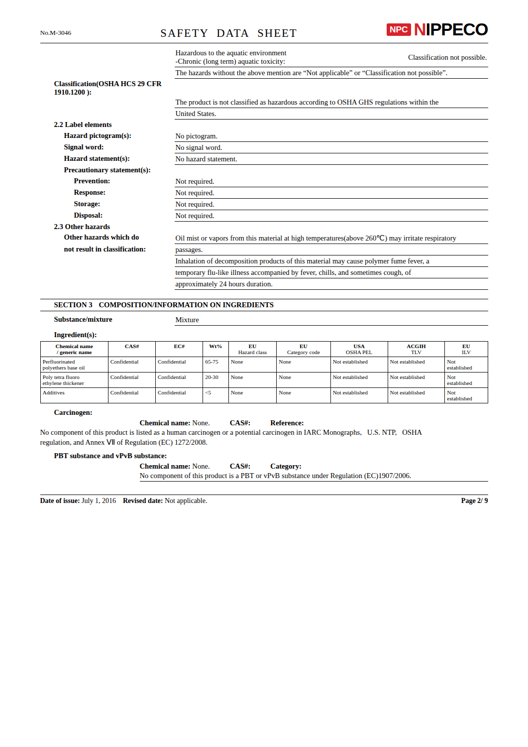No.M-3046
SAFETY DATA SHEET
NPC NIPPECO
Hazardous to the aquatic environment
-Chronic (long term) aquatic toxicity: Classification not possible.
The hazards without the above mention are “Not applicable” or “Classification not possible”.
Classification(OSHA HCS 29 CFR 1910.1200 ):
The product is not classified as hazardous according to OSHA GHS regulations within the
United States.
2.2 Label elements
Hazard pictogram(s):
No pictogram.
Signal word:
No signal word.
Hazard statement(s):
No hazard statement.
Precautionary statement(s):
Prevention:
Not required.
Response:
Not required.
Storage:
Not required.
Disposal:
Not required.
2.3 Other hazards
Other hazards which do
Oil mist or vapors from this material at high temperatures(above 260℃) may irritate respiratory
not result in classification:
passages.
Inhalation of decomposition products of this material may cause polymer fume fever, a
temporary flu-like illness accompanied by fever, chills, and sometimes cough, of
approximately 24 hours duration.
SECTION 3 COMPOSITION/INFORMATION ON INGREDIENTS
Substance/mixture
Mixture
Ingredient(s):
| Chemical name / generic name | CAS# | EC# | Wt% | EU Hazard class | EU Category code | USA OSHA PEL | ACGIH TLV | EU ILV |
| --- | --- | --- | --- | --- | --- | --- | --- | --- |
| Perfluorinated polyethers base oil | Confidential | Confidential | 65-75 | None | None | Not established | Not established | Not established |
| Poly tetra fluoro ethylene thickener | Confidential | Confidential | 20-30 | None | None | Not established | Not established | Not established |
| Additives | Confidential | Confidential | <5 | None | None | Not established | Not established | Not established |
Carcinogen:
Chemical name: None. CAS#: Reference:
No component of this product is listed as a human carcinogen or a potential carcinogen in IARC Monographs, U.S. NTP, OSHA
regulation, and Annex ⅤⅡ of Regulation (EC) 1272/2008.
PBT substance and vPvB substance:
Chemical name: None. CAS#: Category:
No component of this product is a PBT or vPvB substance under Regulation (EC)1907/2006.
Date of issue: July 1, 2016 Revised date: Not applicable.
Page 2/ 9